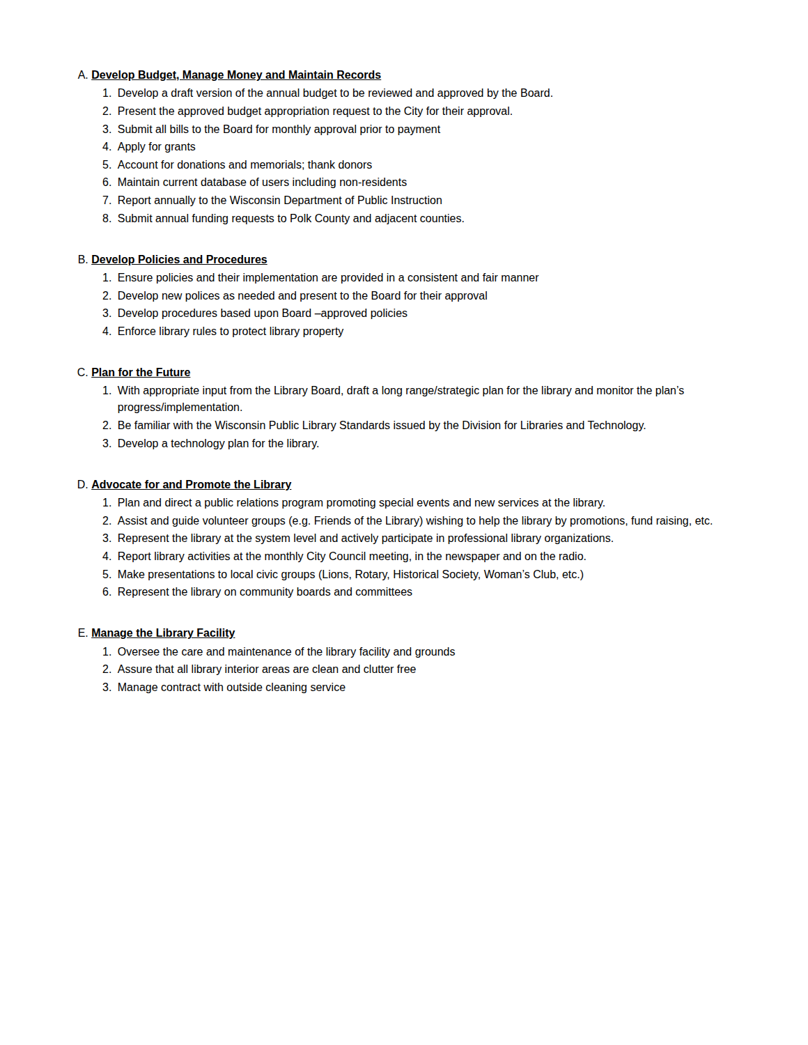Develop Budget, Manage Money and Maintain Records
Develop a draft version of the annual budget to be reviewed and approved by the Board.
Present the approved budget appropriation request to the City for their approval.
Submit all bills to the Board for monthly approval prior to payment
Apply for grants
Account for donations and memorials; thank donors
Maintain current database of users including non-residents
Report annually to the Wisconsin Department of Public Instruction
Submit annual funding requests to Polk County and adjacent counties.
Develop Policies and Procedures
Ensure policies and their implementation are provided in a consistent and fair manner
Develop new polices as needed and present to the Board for their approval
Develop procedures based upon Board –approved policies
Enforce library rules to protect library property
Plan for the Future
With appropriate input from the Library Board, draft a long range/strategic plan for the library and monitor the plan’s progress/implementation.
Be familiar with the Wisconsin Public Library Standards issued by the Division for Libraries and Technology.
Develop a technology plan for the library.
Advocate for and Promote the Library
Plan and direct a public relations program promoting special events and new services at the library.
Assist and guide volunteer groups (e.g. Friends of the Library) wishing to help the library by promotions, fund raising, etc.
Represent the library at the system level and actively participate in professional library organizations.
Report library activities at the monthly City Council meeting, in the newspaper and on the radio.
Make presentations to local civic groups (Lions, Rotary, Historical Society, Woman’s Club, etc.)
Represent the library on community boards and committees
Manage the Library Facility
Oversee the care and maintenance of the library facility and grounds
Assure that all library interior areas are clean and clutter free
Manage contract with outside cleaning service